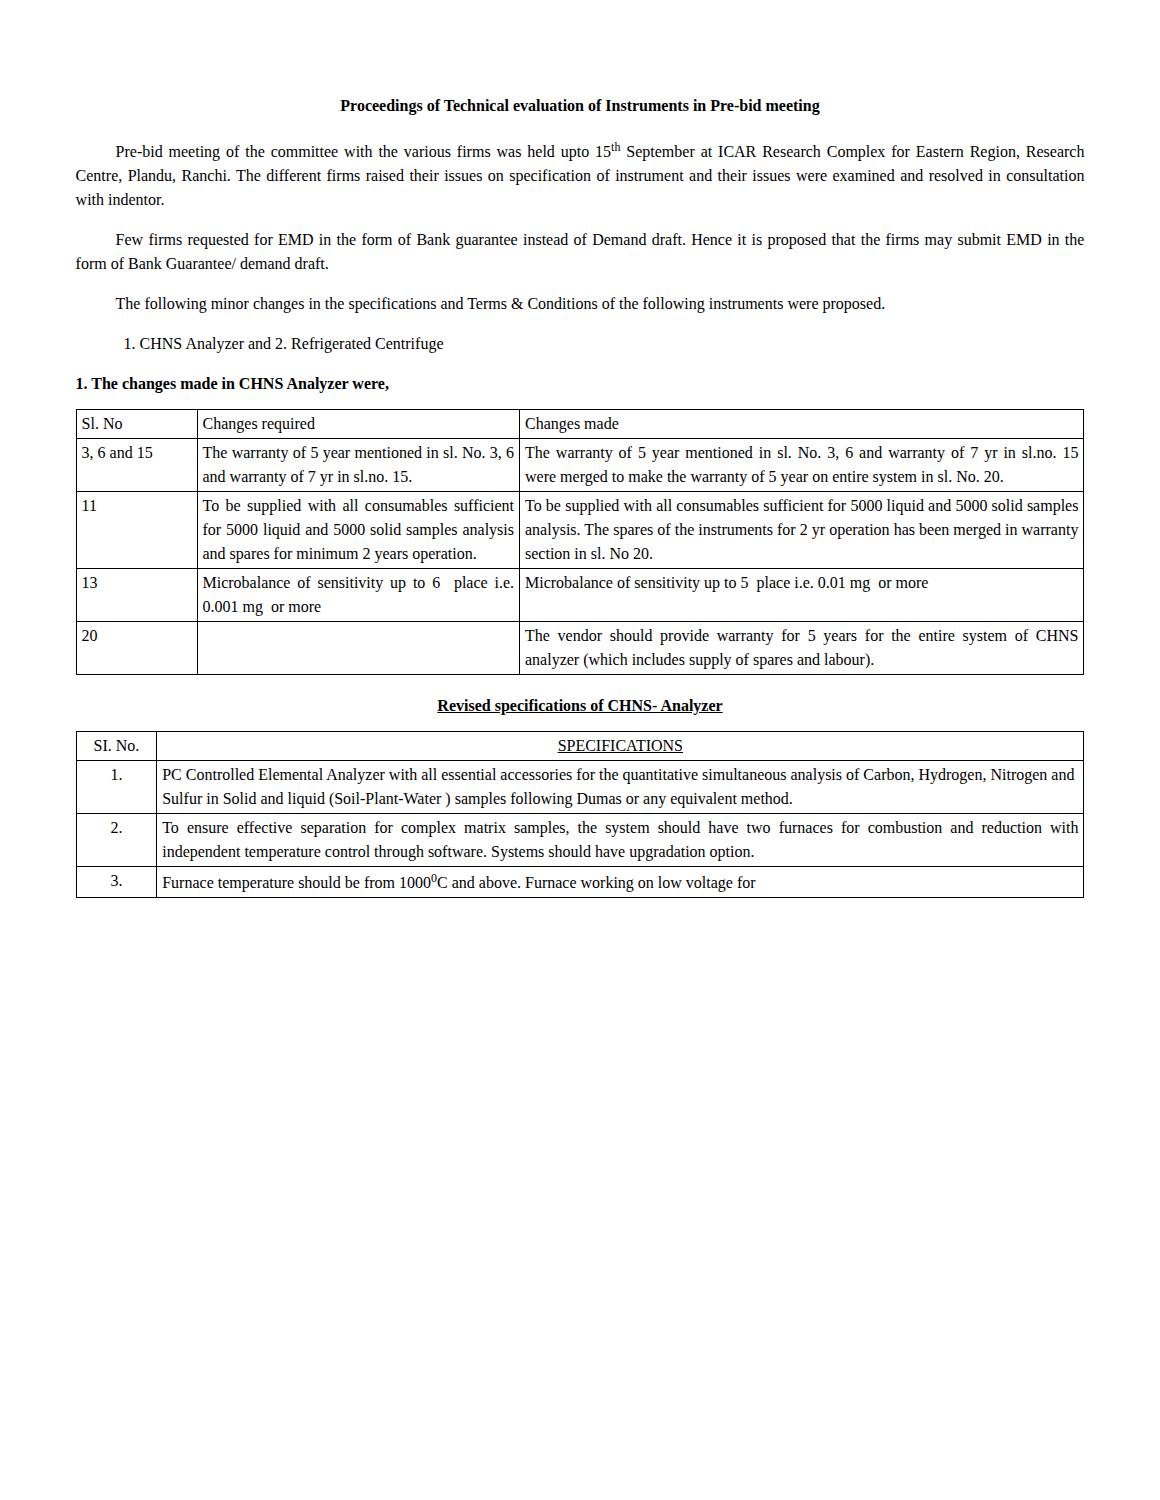Proceedings of Technical evaluation of Instruments in Pre-bid meeting
Pre-bid meeting of the committee with the various firms was held upto 15th September at ICAR Research Complex for Eastern Region, Research Centre, Plandu, Ranchi. The different firms raised their issues on specification of instrument and their issues were examined and resolved in consultation with indentor.
Few firms requested for EMD in the form of Bank guarantee instead of Demand draft. Hence it is proposed that the firms may submit EMD in the form of Bank Guarantee/ demand draft.
The following minor changes in the specifications and Terms & Conditions of the following instruments were proposed.
CHNS Analyzer and 2. Refrigerated Centrifuge
1. The changes made in CHNS Analyzer were,
| Sl. No | Changes required | Changes made |
| 3, 6 and 15 | The warranty of 5 year mentioned in sl. No. 3, 6 and warranty of 7 yr in sl.no. 15. | The warranty of 5 year mentioned in sl. No. 3, 6 and warranty of 7 yr in sl.no. 15 were merged to make the warranty of 5 year on entire system in sl. No. 20. |
| 11 | To be supplied with all consumables sufficient for 5000 liquid and 5000 solid samples analysis and spares for minimum 2 years operation. | To be supplied with all consumables sufficient for 5000 liquid and 5000 solid samples analysis. The spares of the instruments for 2 yr operation has been merged in warranty section in sl. No 20. |
| 13 | Microbalance of sensitivity up to 6 place i.e. 0.001 mg or more | Microbalance of sensitivity up to 5 place i.e. 0.01 mg or more |
| 20 | | The vendor should provide warranty for 5 years for the entire system of CHNS analyzer (which includes supply of spares and labour). |
Revised specifications of CHNS- Analyzer
| SI. No. | SPECIFICATIONS |
| 1. | PC Controlled Elemental Analyzer with all essential accessories for the quantitative simultaneous analysis of Carbon, Hydrogen, Nitrogen and Sulfur in Solid and liquid (Soil-Plant-Water ) samples following Dumas or any equivalent method. |
| 2. | To ensure effective separation for complex matrix samples, the system should have two furnaces for combustion and reduction with independent temperature control through software. Systems should have upgradation option. |
| 3. | Furnace temperature should be from 1000 0 C and above. Furnace working on low voltage for |